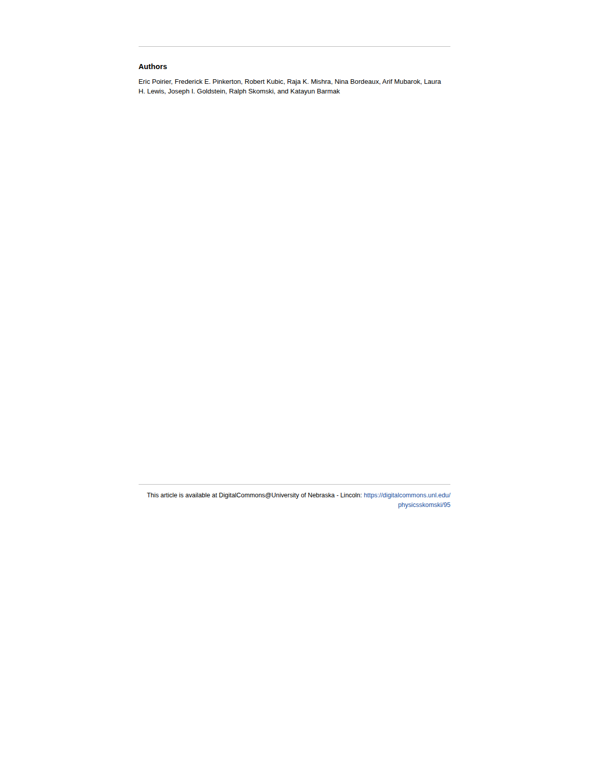Authors
Eric Poirier, Frederick E. Pinkerton, Robert Kubic, Raja K. Mishra, Nina Bordeaux, Arif Mubarok, Laura H. Lewis, Joseph I. Goldstein, Ralph Skomski, and Katayun Barmak
This article is available at DigitalCommons@University of Nebraska - Lincoln: https://digitalcommons.unl.edu/
physicsskomski/95